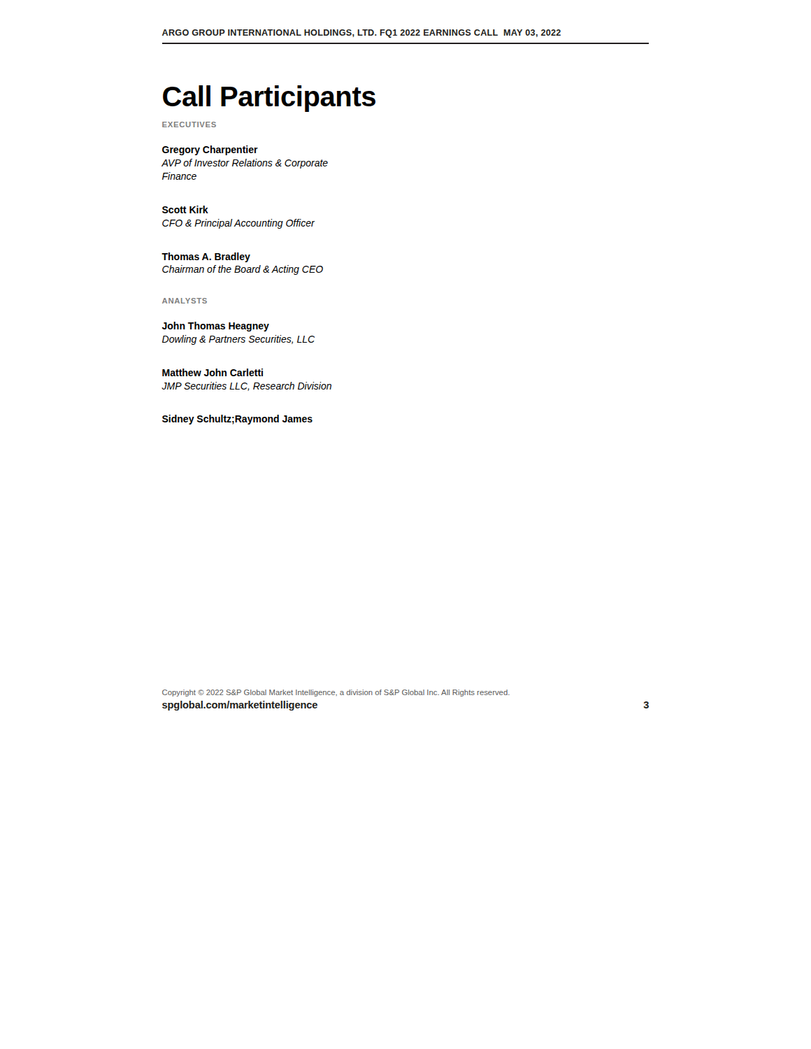ARGO GROUP INTERNATIONAL HOLDINGS, LTD. FQ1 2022 EARNINGS CALL MAY 03, 2022
Call Participants
EXECUTIVES
Gregory Charpentier
AVP of Investor Relations & Corporate
Finance
Scott Kirk
CFO & Principal Accounting Officer
Thomas A. Bradley
Chairman of the Board & Acting CEO
ANALYSTS
John Thomas Heagney
Dowling & Partners Securities, LLC
Matthew John Carletti
JMP Securities LLC, Research Division
Sidney Schultz;Raymond James
Copyright © 2022 S&P Global Market Intelligence, a division of S&P Global Inc. All Rights reserved.
spglobal.com/marketintelligence
3